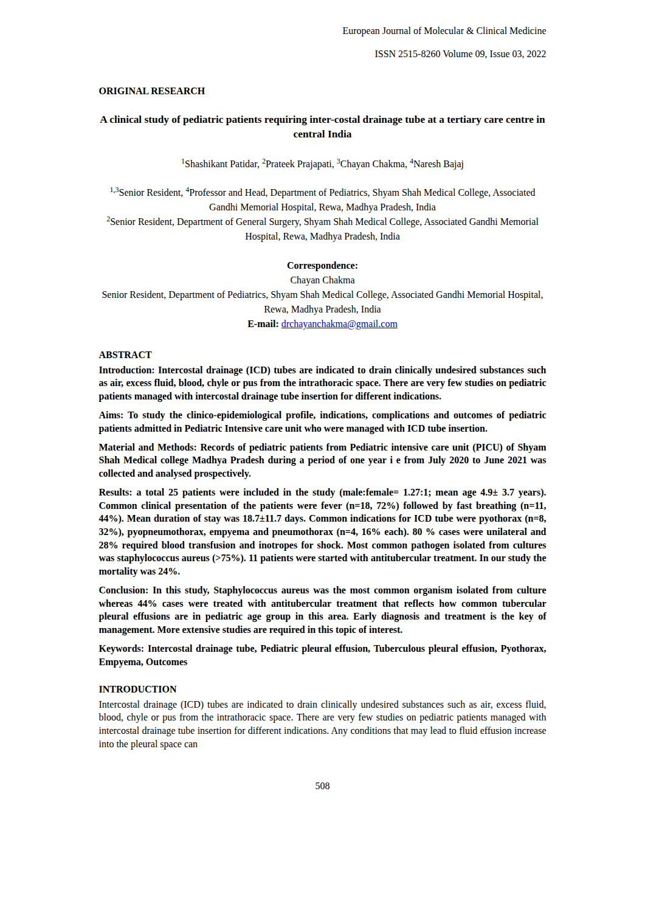European Journal of Molecular & Clinical Medicine
ISSN 2515-8260 Volume 09, Issue 03, 2022
ORIGINAL RESEARCH
A clinical study of pediatric patients requiring inter-costal drainage tube at a tertiary care centre in central India
1Shashikant Patidar, 2Prateek Prajapati, 3Chayan Chakma, 4Naresh Bajaj
1,3Senior Resident, 4Professor and Head, Department of Pediatrics, Shyam Shah Medical College, Associated Gandhi Memorial Hospital, Rewa, Madhya Pradesh, India
2Senior Resident, Department of General Surgery, Shyam Shah Medical College, Associated Gandhi Memorial Hospital, Rewa, Madhya Pradesh, India
Correspondence:
Chayan Chakma
Senior Resident, Department of Pediatrics, Shyam Shah Medical College, Associated Gandhi Memorial Hospital, Rewa, Madhya Pradesh, India
E-mail: drchayanchakma@gmail.com
ABSTRACT
Introduction: Intercostal drainage (ICD) tubes are indicated to drain clinically undesired substances such as air, excess fluid, blood, chyle or pus from the intrathoracic space. There are very few studies on pediatric patients managed with intercostal drainage tube insertion for different indications.
Aims: To study the clinico-epidemiological profile, indications, complications and outcomes of pediatric patients admitted in Pediatric Intensive care unit who were managed with ICD tube insertion.
Material and Methods: Records of pediatric patients from Pediatric intensive care unit (PICU) of Shyam Shah Medical college Madhya Pradesh during a period of one year i e from July 2020 to June 2021 was collected and analysed prospectively.
Results: a total 25 patients were included in the study (male:female= 1.27:1; mean age 4.9± 3.7 years). Common clinical presentation of the patients were fever (n=18, 72%) followed by fast breathing (n=11, 44%). Mean duration of stay was 18.7±11.7 days. Common indications for ICD tube were pyothorax (n=8, 32%), pyopneumothorax, empyema and pneumothorax (n=4, 16% each). 80 % cases were unilateral and 28% required blood transfusion and inotropes for shock. Most common pathogen isolated from cultures was staphylococcus aureus (>75%). 11 patients were started with antitubercular treatment. In our study the mortality was 24%.
Conclusion: In this study, Staphylococcus aureus was the most common organism isolated from culture whereas 44% cases were treated with antitubercular treatment that reflects how common tubercular pleural effusions are in pediatric age group in this area. Early diagnosis and treatment is the key of management. More extensive studies are required in this topic of interest.
Keywords: Intercostal drainage tube, Pediatric pleural effusion, Tuberculous pleural effusion, Pyothorax, Empyema, Outcomes
INTRODUCTION
Intercostal drainage (ICD) tubes are indicated to drain clinically undesired substances such as air, excess fluid, blood, chyle or pus from the intrathoracic space. There are very few studies on pediatric patients managed with intercostal drainage tube insertion for different indications. Any conditions that may lead to fluid effusion increase into the pleural space can
508